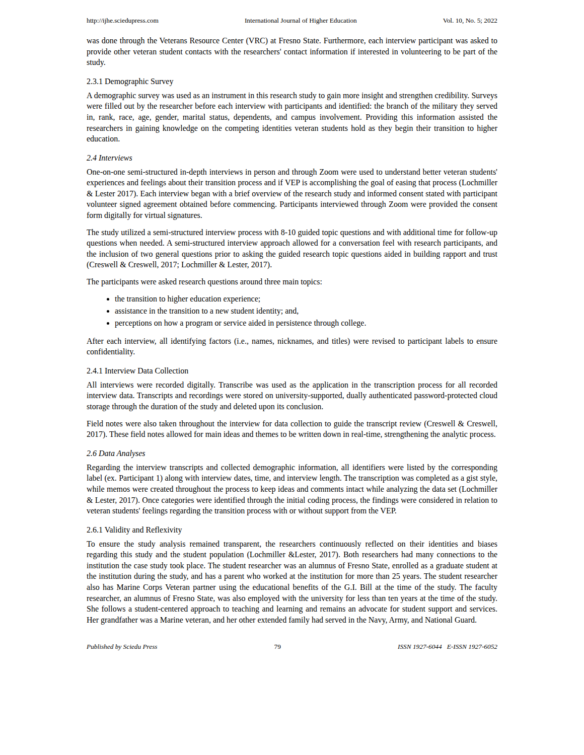http://ijhe.sciedupress.com International Journal of Higher Education Vol. 10, No. 5; 2022
was done through the Veterans Resource Center (VRC) at Fresno State. Furthermore, each interview participant was asked to provide other veteran student contacts with the researchers' contact information if interested in volunteering to be part of the study.
2.3.1 Demographic Survey
A demographic survey was used as an instrument in this research study to gain more insight and strengthen credibility. Surveys were filled out by the researcher before each interview with participants and identified: the branch of the military they served in, rank, race, age, gender, marital status, dependents, and campus involvement. Providing this information assisted the researchers in gaining knowledge on the competing identities veteran students hold as they begin their transition to higher education.
2.4 Interviews
One-on-one semi-structured in-depth interviews in person and through Zoom were used to understand better veteran students' experiences and feelings about their transition process and if VEP is accomplishing the goal of easing that process (Lochmiller & Lester 2017). Each interview began with a brief overview of the research study and informed consent stated with participant volunteer signed agreement obtained before commencing. Participants interviewed through Zoom were provided the consent form digitally for virtual signatures.
The study utilized a semi-structured interview process with 8-10 guided topic questions and with additional time for follow-up questions when needed. A semi-structured interview approach allowed for a conversation feel with research participants, and the inclusion of two general questions prior to asking the guided research topic questions aided in building rapport and trust (Creswell & Creswell, 2017; Lochmiller & Lester, 2017).
The participants were asked research questions around three main topics:
the transition to higher education experience;
assistance in the transition to a new student identity; and,
perceptions on how a program or service aided in persistence through college.
After each interview, all identifying factors (i.e., names, nicknames, and titles) were revised to participant labels to ensure confidentiality.
2.4.1 Interview Data Collection
All interviews were recorded digitally. Transcribe was used as the application in the transcription process for all recorded interview data. Transcripts and recordings were stored on university-supported, dually authenticated password-protected cloud storage through the duration of the study and deleted upon its conclusion.
Field notes were also taken throughout the interview for data collection to guide the transcript review (Creswell & Creswell, 2017). These field notes allowed for main ideas and themes to be written down in real-time, strengthening the analytic process.
2.6 Data Analyses
Regarding the interview transcripts and collected demographic information, all identifiers were listed by the corresponding label (ex. Participant 1) along with interview dates, time, and interview length. The transcription was completed as a gist style, while memos were created throughout the process to keep ideas and comments intact while analyzing the data set (Lochmiller & Lester, 2017). Once categories were identified through the initial coding process, the findings were considered in relation to veteran students' feelings regarding the transition process with or without support from the VEP.
2.6.1 Validity and Reflexivity
To ensure the study analysis remained transparent, the researchers continuously reflected on their identities and biases regarding this study and the student population (Lochmiller &Lester, 2017). Both researchers had many connections to the institution the case study took place. The student researcher was an alumnus of Fresno State, enrolled as a graduate student at the institution during the study, and has a parent who worked at the institution for more than 25 years. The student researcher also has Marine Corps Veteran partner using the educational benefits of the G.I. Bill at the time of the study. The faculty researcher, an alumnus of Fresno State, was also employed with the university for less than ten years at the time of the study. She follows a student-centered approach to teaching and learning and remains an advocate for student support and services. Her grandfather was a Marine veteran, and her other extended family had served in the Navy, Army, and National Guard.
Published by Sciedu Press 79 ISSN 1927-6044 E-ISSN 1927-6052